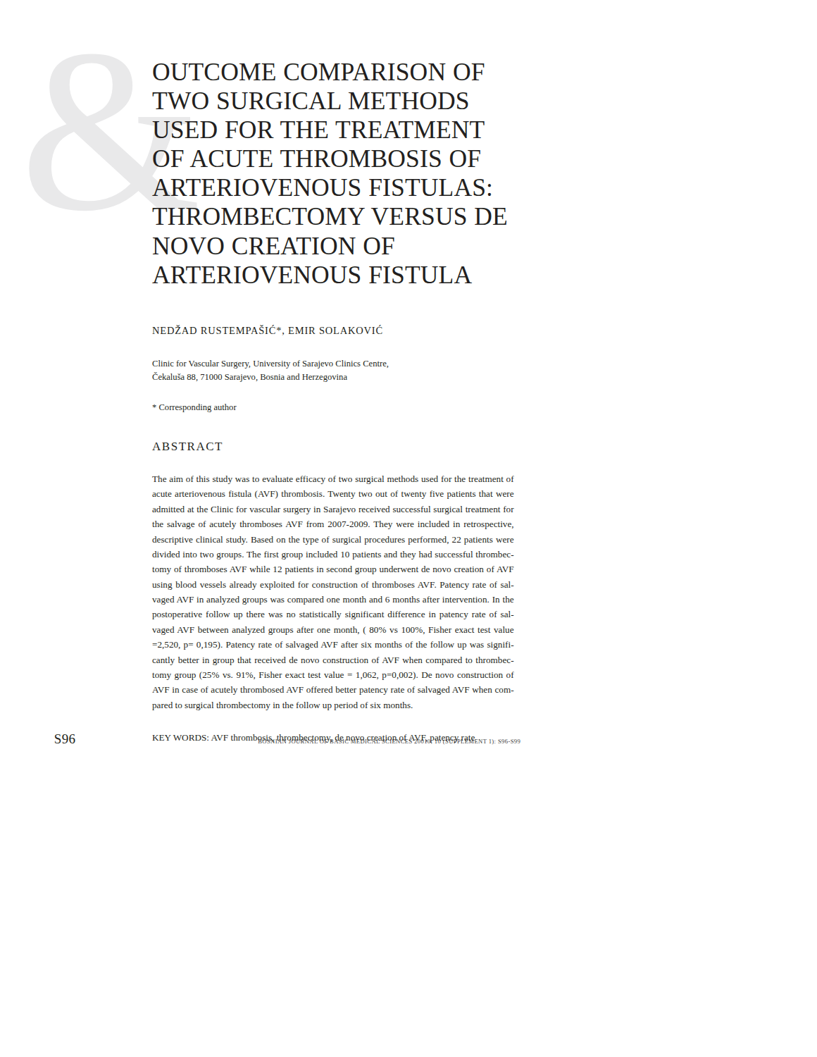&
Outcome comparison of two surgical methods used for the treatment of acute thrombosis of arteriovenous fistulas: thrombectomy versus de novo creation of arteriovenous fistula
Nedžad Rustempašić*, Emir Solaković
Clinic for Vascular Surgery, University of Sarajevo Clinics Centre,
Čekaluša 88, 71000 Sarajevo, Bosnia and Herzegovina
* Corresponding author
Abstract
The aim of this study was to evaluate efficacy of two surgical methods used for the treatment of acute arteriovenous fistula (AVF) thrombosis. Twenty two out of twenty five patients that were admitted at the Clinic for vascular surgery in Sarajevo received successful surgical treatment for the salvage of acutely thromboses AVF from 2007-2009. They were included in retrospective, descriptive clinical study. Based on the type of surgical procedures performed, 22 patients were divided into two groups. The first group included 10 patients and they had successful thrombectomy of thromboses AVF while 12 patients in second group underwent de novo creation of AVF using blood vessels already exploited for construction of thromboses AVF. Patency rate of salvaged AVF in analyzed groups was compared one month and 6 months after intervention. In the postoperative follow up there was no statistically significant difference in patency rate of salvaged AVF between analyzed groups after one month, ( 80% vs 100%, Fisher exact test value =2,520, p= 0,195). Patency rate of salvaged AVF after six months of the follow up was significantly better in group that received de novo construction of AVF when compared to thrombectomy group (25% vs. 91%, Fisher exact test value = 1,062, p=0,002). De novo construction of AVF in case of acutely thrombosed AVF offered better patency rate of salvaged AVF when compared to surgical thrombectomy in the follow up period of six months.
KEY WORDS: AVF thrombosis, thrombectomy, de novo creation of AVF, patency rate
S96
Bosnian Journal of Basic Medical Sciences 20010; 10 (Supplement 1): S96-S99